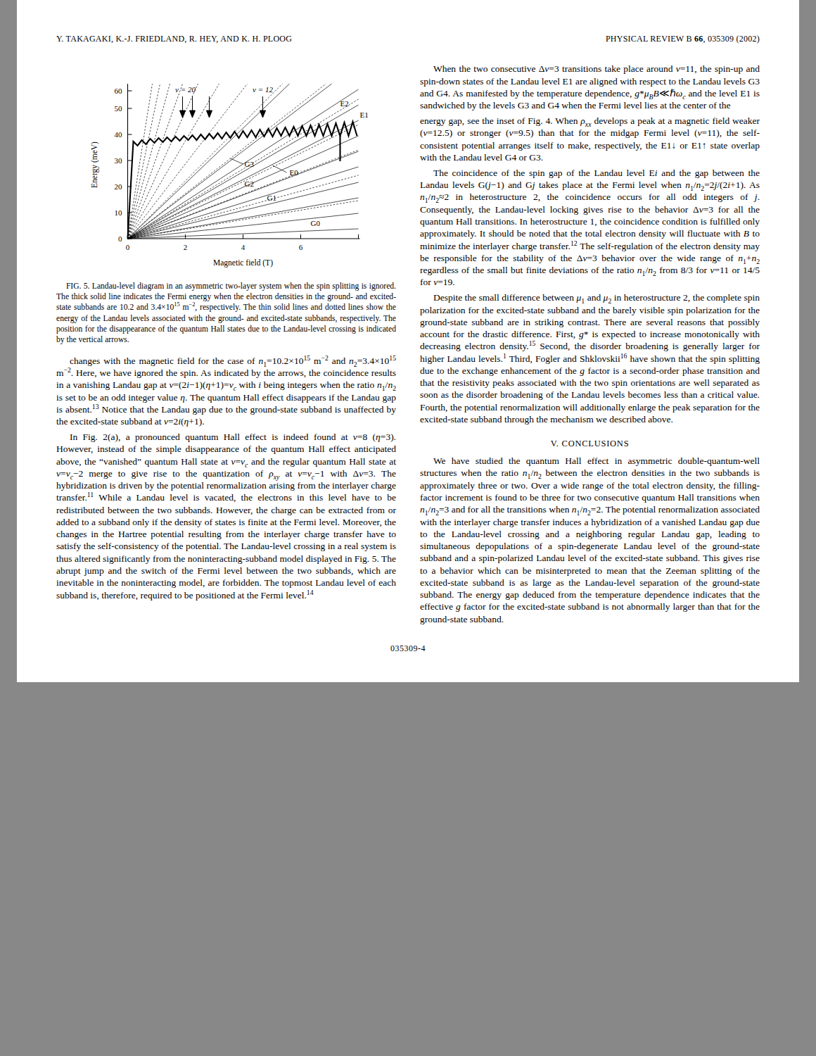Y. Takagaki, K.-J. Friedland, R. Hey, and K. H. Ploog
Physical Review B 66, 035309 (2002)
0 10 20 30 40 50 60 0 2 4 6 Magnetic field (T) Energy (meV) ν = 20 ν = 12 E2 E1 E0 G3 G2 G1 G0
FIG. 5. Landau-level diagram in an asymmetric two-layer system when the spin splitting is ignored. The thick solid line indicates the Fermi energy when the electron densities in the ground- and excited-state subbands are 10.2 and 3.4×1015 m−2, respectively. The thin solid lines and dotted lines show the energy of the Landau levels associated with the ground- and excited-state subbands, respectively. The position for the disappearance of the quantum Hall states due to the Landau-level crossing is indicated by the vertical arrows.
changes with the magnetic field for the case of n1=10.2×1015 m−2 and n2=3.4×1015 m−2. Here, we have ignored the spin. As indicated by the arrows, the coincidence results in a vanishing Landau gap at ν=(2i−1)(η+1)=νc with i being integers when the ratio n1/n2 is set to be an odd integer value η. The quantum Hall effect disappears if the Landau gap is absent.13 Notice that the Landau gap due to the ground-state subband is unaffected by the excited-state subband at ν=2i(η+1).
In Fig. 2(a), a pronounced quantum Hall effect is indeed found at ν=8 (η=3). However, instead of the simple disappearance of the quantum Hall effect anticipated above, the “vanished” quantum Hall state at ν=νc and the regular quantum Hall state at ν=νc−2 merge to give rise to the quantization of ρxy at ν=νc−1 with Δν=3. The hybridization is driven by the potential renormalization arising from the interlayer charge transfer.11 While a Landau level is vacated, the electrons in this level have to be redistributed between the two subbands. However, the charge can be extracted from or added to a subband only if the density of states is finite at the Fermi level. Moreover, the changes in the Hartree potential resulting from the interlayer charge transfer have to satisfy the self-consistency of the potential. The Landau-level crossing in a real system is thus altered significantly from the noninteracting-subband model displayed in Fig. 5. The abrupt jump and the switch of the Fermi level between the two subbands, which are inevitable in the noninteracting model, are forbidden. The topmost Landau level of each subband is, therefore, required to be positioned at the Fermi level.14
When the two consecutive Δν=3 transitions take place around ν=11, the spin-up and spin-down states of the Landau level E1 are aligned with respect to the Landau levels G3 and G4. As manifested by the temperature dependence, g*μBB≪ℏωc and the level E1 is sandwiched by the levels G3 and G4 when the Fermi level lies at the center of the
energy gap, see the inset of Fig. 4. When ρxx develops a peak at a magnetic field weaker (ν=12.5) or stronger (ν=9.5) than that for the midgap Fermi level (ν=11), the self-consistent potential arranges itself to make, respectively, the E1↓ or E1↑ state overlap with the Landau level G4 or G3.
The coincidence of the spin gap of the Landau level Ei and the gap between the Landau levels G(j−1) and Gj takes place at the Fermi level when n1/n2=2j/(2i+1). As n1/n2≈2 in heterostructure 2, the coincidence occurs for all odd integers of j. Consequently, the Landau-level locking gives rise to the behavior Δν=3 for all the quantum Hall transitions. In heterostructure 1, the coincidence condition is fulfilled only approximately. It should be noted that the total electron density will fluctuate with B to minimize the interlayer charge transfer.12 The self-regulation of the electron density may be responsible for the stability of the Δν=3 behavior over the wide range of n1+n2 regardless of the small but finite deviations of the ratio n1/n2 from 8/3 for ν=11 or 14/5 for ν=19.
Despite the small difference between μ1 and μ2 in heterostructure 2, the complete spin polarization for the excited-state subband and the barely visible spin polarization for the ground-state subband are in striking contrast. There are several reasons that possibly account for the drastic difference. First, g* is expected to increase monotonically with decreasing electron density.15 Second, the disorder broadening is generally larger for higher Landau levels.1 Third, Fogler and Shklovskii16 have shown that the spin splitting due to the exchange enhancement of the g factor is a second-order phase transition and that the resistivity peaks associated with the two spin orientations are well separated as soon as the disorder broadening of the Landau levels becomes less than a critical value. Fourth, the potential renormalization will additionally enlarge the peak separation for the excited-state subband through the mechanism we described above.
V. Conclusions
We have studied the quantum Hall effect in asymmetric double-quantum-well structures when the ratio n1/n2 between the electron densities in the two subbands is approximately three or two. Over a wide range of the total electron density, the filling-factor increment is found to be three for two consecutive quantum Hall transitions when n1/n2=3 and for all the transitions when n1/n2=2. The potential renormalization associated with the interlayer charge transfer induces a hybridization of a vanished Landau gap due to the Landau-level crossing and a neighboring regular Landau gap, leading to simultaneous depopulations of a spin-degenerate Landau level of the ground-state subband and a spin-polarized Landau level of the excited-state subband. This gives rise to a behavior which can be misinterpreted to mean that the Zeeman splitting of the excited-state subband is as large as the Landau-level separation of the ground-state subband. The energy gap deduced from the temperature dependence indicates that the effective g factor for the excited-state subband is not abnormally larger than that for the ground-state subband.
035309-4